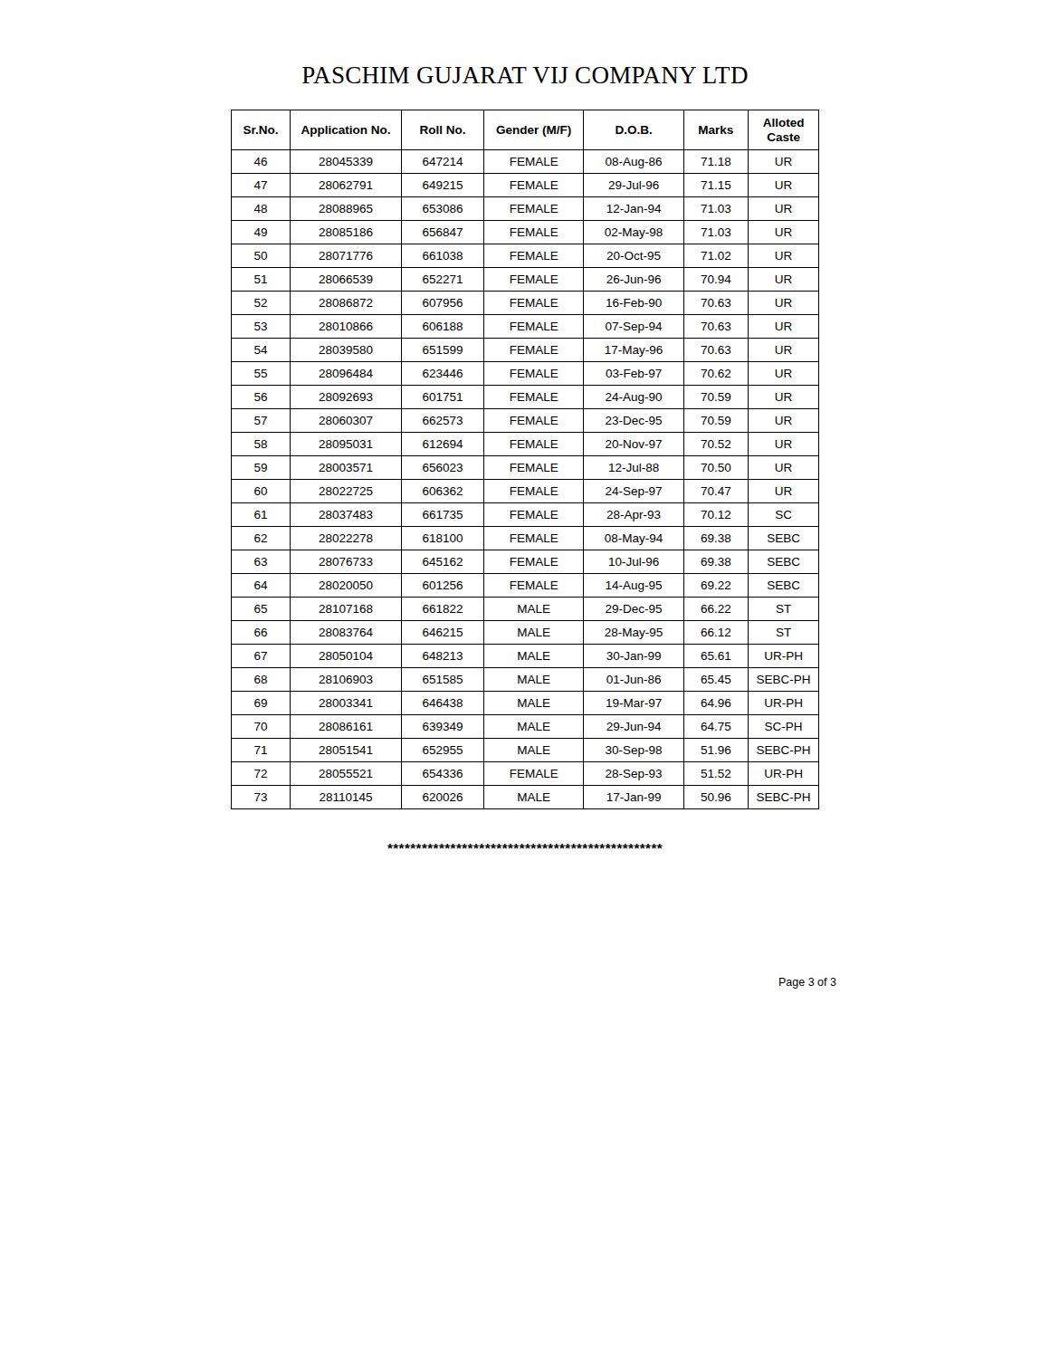PASCHIM GUJARAT VIJ COMPANY LTD
| Sr.No. | Application No. | Roll No. | Gender (M/F) | D.O.B. | Marks | Alloted Caste |
| --- | --- | --- | --- | --- | --- | --- |
| 46 | 28045339 | 647214 | FEMALE | 08-Aug-86 | 71.18 | UR |
| 47 | 28062791 | 649215 | FEMALE | 29-Jul-96 | 71.15 | UR |
| 48 | 28088965 | 653086 | FEMALE | 12-Jan-94 | 71.03 | UR |
| 49 | 28085186 | 656847 | FEMALE | 02-May-98 | 71.03 | UR |
| 50 | 28071776 | 661038 | FEMALE | 20-Oct-95 | 71.02 | UR |
| 51 | 28066539 | 652271 | FEMALE | 26-Jun-96 | 70.94 | UR |
| 52 | 28086872 | 607956 | FEMALE | 16-Feb-90 | 70.63 | UR |
| 53 | 28010866 | 606188 | FEMALE | 07-Sep-94 | 70.63 | UR |
| 54 | 28039580 | 651599 | FEMALE | 17-May-96 | 70.63 | UR |
| 55 | 28096484 | 623446 | FEMALE | 03-Feb-97 | 70.62 | UR |
| 56 | 28092693 | 601751 | FEMALE | 24-Aug-90 | 70.59 | UR |
| 57 | 28060307 | 662573 | FEMALE | 23-Dec-95 | 70.59 | UR |
| 58 | 28095031 | 612694 | FEMALE | 20-Nov-97 | 70.52 | UR |
| 59 | 28003571 | 656023 | FEMALE | 12-Jul-88 | 70.50 | UR |
| 60 | 28022725 | 606362 | FEMALE | 24-Sep-97 | 70.47 | UR |
| 61 | 28037483 | 661735 | FEMALE | 28-Apr-93 | 70.12 | SC |
| 62 | 28022278 | 618100 | FEMALE | 08-May-94 | 69.38 | SEBC |
| 63 | 28076733 | 645162 | FEMALE | 10-Jul-96 | 69.38 | SEBC |
| 64 | 28020050 | 601256 | FEMALE | 14-Aug-95 | 69.22 | SEBC |
| 65 | 28107168 | 661822 | MALE | 29-Dec-95 | 66.22 | ST |
| 66 | 28083764 | 646215 | MALE | 28-May-95 | 66.12 | ST |
| 67 | 28050104 | 648213 | MALE | 30-Jan-99 | 65.61 | UR-PH |
| 68 | 28106903 | 651585 | MALE | 01-Jun-86 | 65.45 | SEBC-PH |
| 69 | 28003341 | 646438 | MALE | 19-Mar-97 | 64.96 | UR-PH |
| 70 | 28086161 | 639349 | MALE | 29-Jun-94 | 64.75 | SC-PH |
| 71 | 28051541 | 652955 | MALE | 30-Sep-98 | 51.96 | SEBC-PH |
| 72 | 28055521 | 654336 | FEMALE | 28-Sep-93 | 51.52 | UR-PH |
| 73 | 28110145 | 620026 | MALE | 17-Jan-99 | 50.96 | SEBC-PH |
************************************************
Page 3 of 3